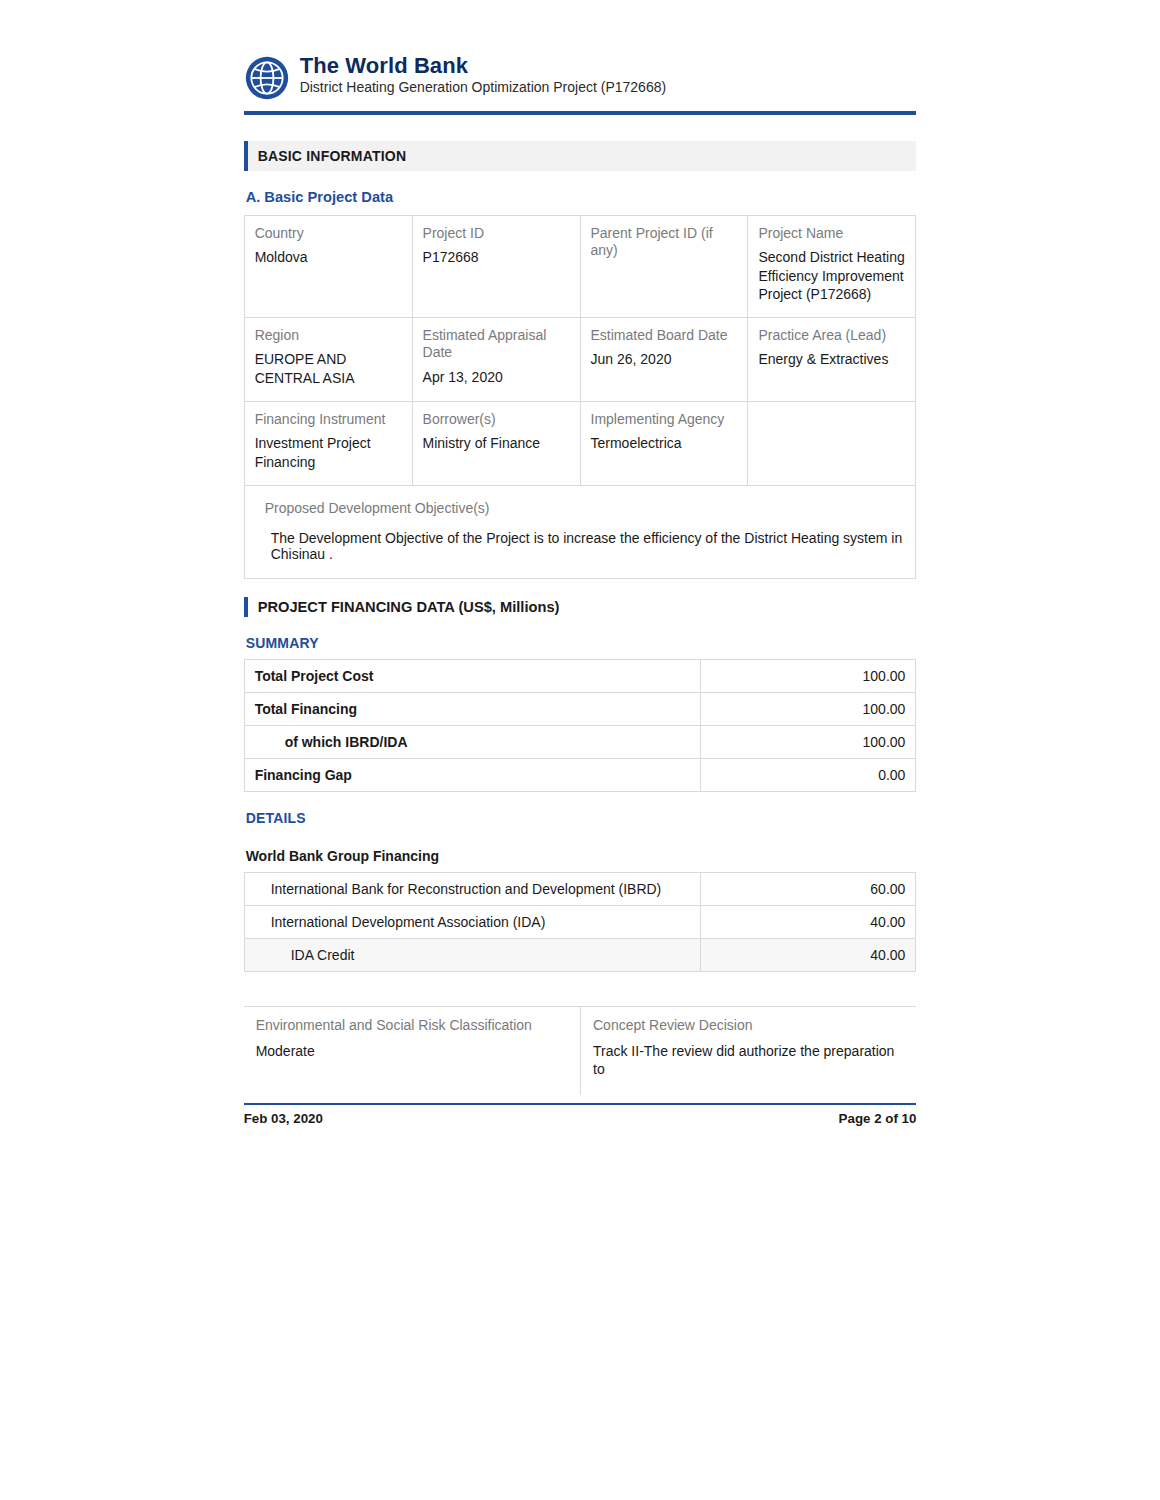The World Bank
District Heating Generation Optimization Project (P172668)
BASIC INFORMATION
A. Basic Project Data
| Country Moldova | Project ID P172668 | Parent Project ID (if any) | Project Name Second District Heating Efficiency Improvement Project (P172668) |
| Region EUROPE AND CENTRAL ASIA | Estimated Appraisal Date Apr 13, 2020 | Estimated Board Date Jun 26, 2020 | Practice Area (Lead) Energy & Extractives |
| Financing Instrument Investment Project Financing | Borrower(s) Ministry of Finance | Implementing Agency Termoelectrica | |
Proposed Development Objective(s)
The Development Objective of the Project is to increase the efficiency of the District Heating system in Chisinau .
PROJECT FINANCING DATA (US$, Millions)
SUMMARY
| Total Project Cost | 100.00 |
| Total Financing | 100.00 |
| of which IBRD/IDA | 100.00 |
| Financing Gap | 0.00 |
DETAILS
World Bank Group Financing
| International Bank for Reconstruction and Development (IBRD) | 60.00 |
| International Development Association (IDA) | 40.00 |
| IDA Credit | 40.00 |
Environmental and Social Risk Classification
Moderate
Concept Review Decision
Track II-The review did authorize the preparation to
Feb 03, 2020 Page 2 of 10